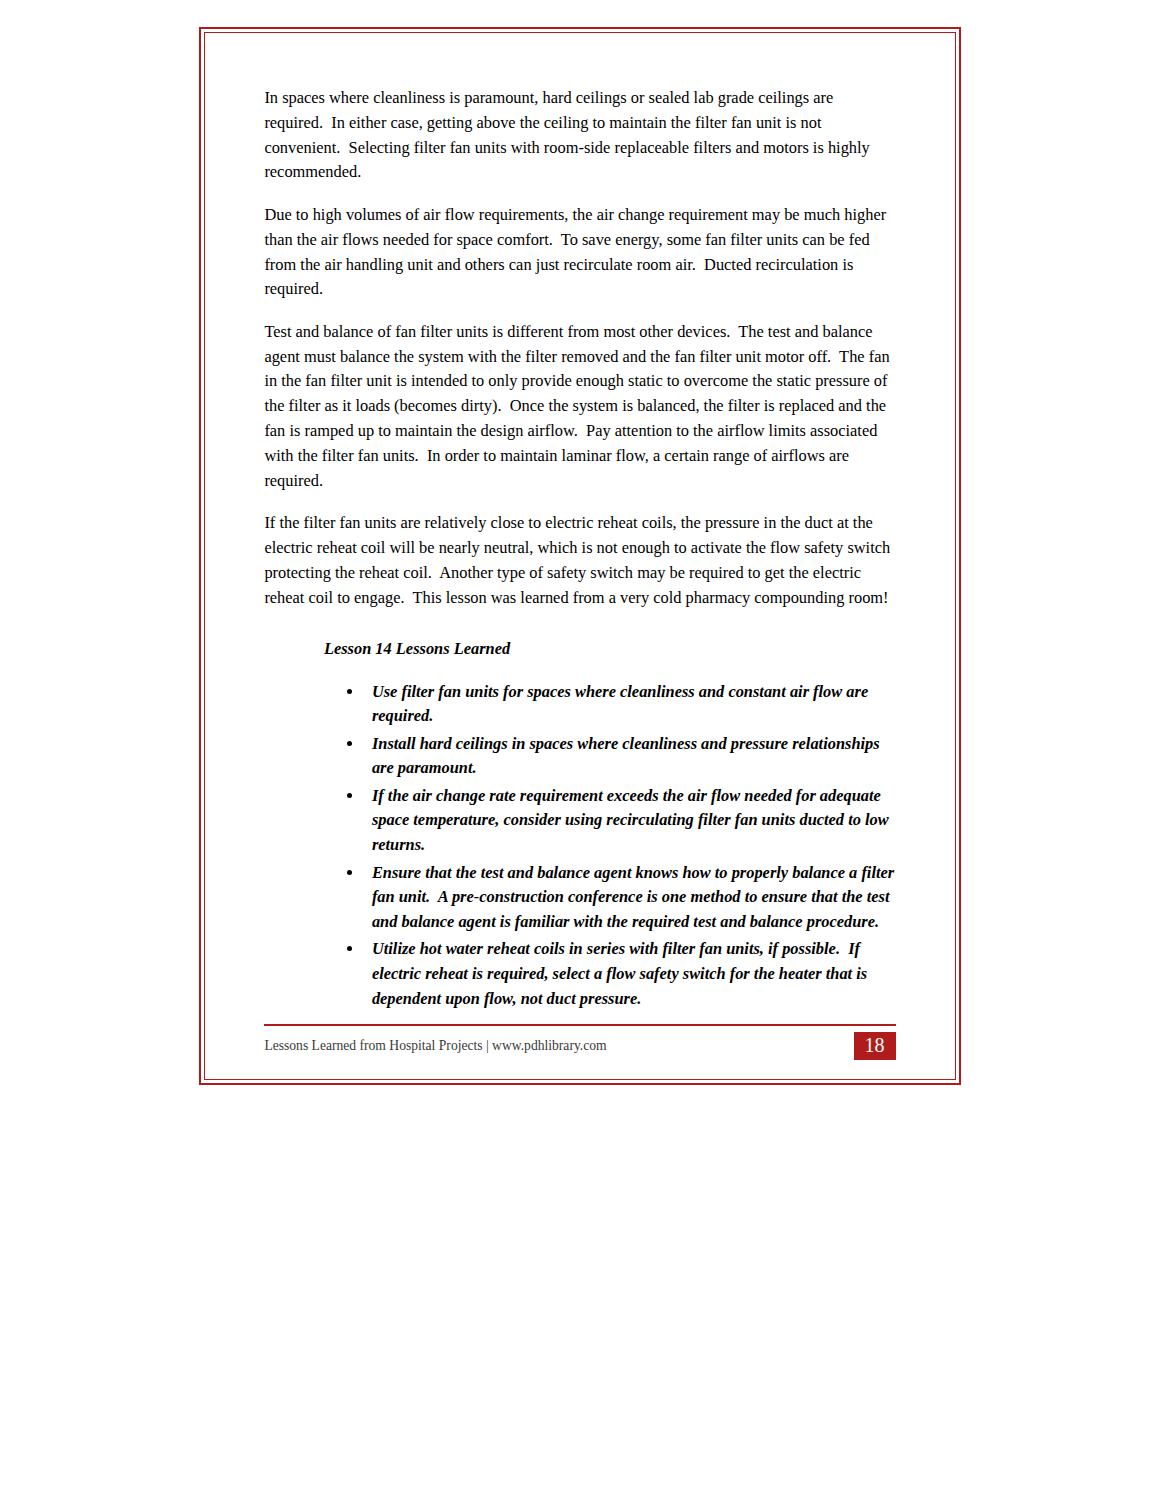In spaces where cleanliness is paramount, hard ceilings or sealed lab grade ceilings are required. In either case, getting above the ceiling to maintain the filter fan unit is not convenient. Selecting filter fan units with room-side replaceable filters and motors is highly recommended.
Due to high volumes of air flow requirements, the air change requirement may be much higher than the air flows needed for space comfort. To save energy, some fan filter units can be fed from the air handling unit and others can just recirculate room air. Ducted recirculation is required.
Test and balance of fan filter units is different from most other devices. The test and balance agent must balance the system with the filter removed and the fan filter unit motor off. The fan in the fan filter unit is intended to only provide enough static to overcome the static pressure of the filter as it loads (becomes dirty). Once the system is balanced, the filter is replaced and the fan is ramped up to maintain the design airflow. Pay attention to the airflow limits associated with the filter fan units. In order to maintain laminar flow, a certain range of airflows are required.
If the filter fan units are relatively close to electric reheat coils, the pressure in the duct at the electric reheat coil will be nearly neutral, which is not enough to activate the flow safety switch protecting the reheat coil. Another type of safety switch may be required to get the electric reheat coil to engage. This lesson was learned from a very cold pharmacy compounding room!
Lesson 14 Lessons Learned
Use filter fan units for spaces where cleanliness and constant air flow are required.
Install hard ceilings in spaces where cleanliness and pressure relationships are paramount.
If the air change rate requirement exceeds the air flow needed for adequate space temperature, consider using recirculating filter fan units ducted to low returns.
Ensure that the test and balance agent knows how to properly balance a filter fan unit. A pre-construction conference is one method to ensure that the test and balance agent is familiar with the required test and balance procedure.
Utilize hot water reheat coils in series with filter fan units, if possible. If electric reheat is required, select a flow safety switch for the heater that is dependent upon flow, not duct pressure.
Lessons Learned from Hospital Projects | www.pdhlibrary.com
18